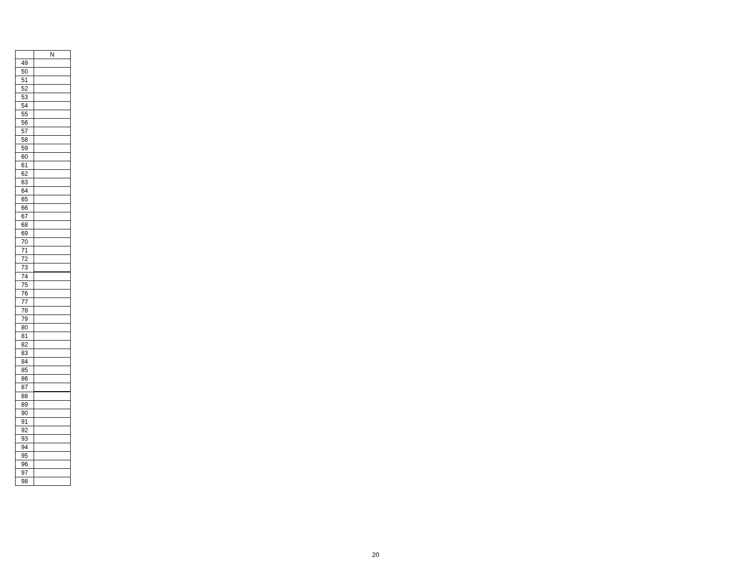| | N |
| 49 | |
| 50 | |
| 51 | |
| 52 | |
| 53 | |
| 54 | |
| 55 | |
| 56 | |
| 57 | |
| 58 | |
| 59 | |
| 60 | |
| 61 | |
| 62 | |
| 63 | |
| 64 | |
| 65 | |
| 66 | |
| 67 | |
| 68 | |
| 69 | |
| 70 | |
| 71 | |
| 72 | |
| 73 | |
| 74 | |
| 75 | |
| 76 | |
| 77 | |
| 78 | |
| 79 | |
| 80 | |
| 81 | |
| 82 | |
| 83 | |
| 84 | |
| 85 | |
| 86 | |
| 87 | |
| 88 | |
| 89 | |
| 90 | |
| 91 | |
| 92 | |
| 93 | |
| 94 | |
| 95 | |
| 96 | |
| 97 | |
| 98 | |
20